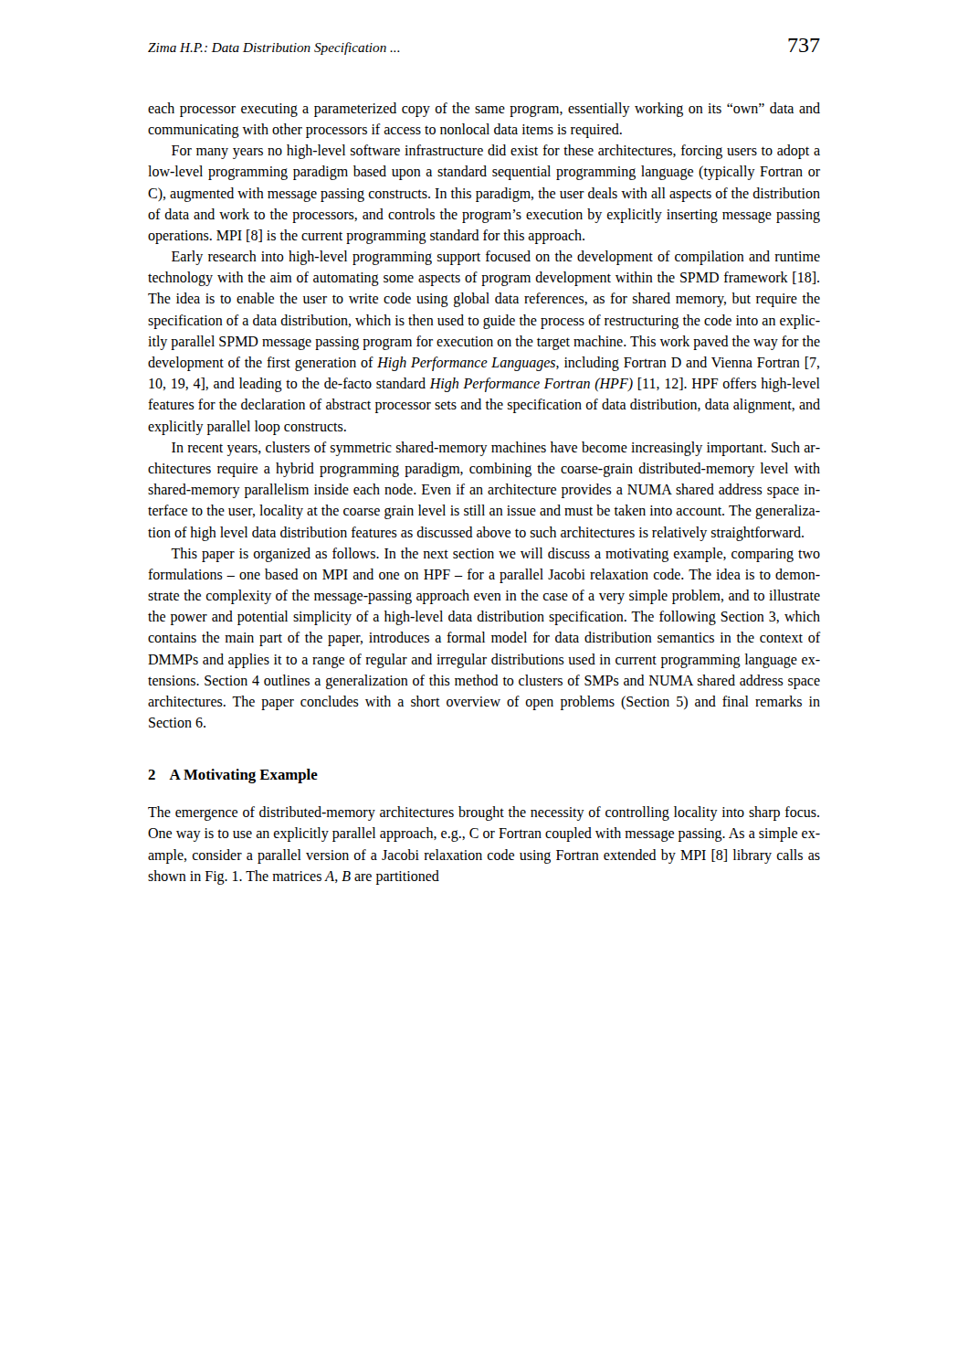Zima H.P.: Data Distribution Specification ... 737
each processor executing a parameterized copy of the same program, essentially working on its “own” data and communicating with other processors if access to nonlocal data items is required.
For many years no high-level software infrastructure did exist for these architectures, forcing users to adopt a low-level programming paradigm based upon a standard sequential programming language (typically Fortran or C), augmented with message passing constructs. In this paradigm, the user deals with all aspects of the distribution of data and work to the processors, and controls the program’s execution by explicitly inserting message passing operations. MPI [8] is the current programming standard for this approach.
Early research into high-level programming support focused on the development of compilation and runtime technology with the aim of automating some aspects of program development within the SPMD framework [18]. The idea is to enable the user to write code using global data references, as for shared memory, but require the specification of a data distribution, which is then used to guide the process of restructuring the code into an explicitly parallel SPMD message passing program for execution on the target machine. This work paved the way for the development of the first generation of High Performance Languages, including Fortran D and Vienna Fortran [7, 10, 19, 4], and leading to the de-facto standard High Performance Fortran (HPF) [11, 12]. HPF offers high-level features for the declaration of abstract processor sets and the specification of data distribution, data alignment, and explicitly parallel loop constructs.
In recent years, clusters of symmetric shared-memory machines have become increasingly important. Such architectures require a hybrid programming paradigm, combining the coarse-grain distributed-memory level with shared-memory parallelism inside each node. Even if an architecture provides a NUMA shared address space interface to the user, locality at the coarse grain level is still an issue and must be taken into account. The generalization of high level data distribution features as discussed above to such architectures is relatively straightforward.
This paper is organized as follows. In the next section we will discuss a motivating example, comparing two formulations – one based on MPI and one on HPF – for a parallel Jacobi relaxation code. The idea is to demonstrate the complexity of the message-passing approach even in the case of a very simple problem, and to illustrate the power and potential simplicity of a high-level data distribution specification. The following Section 3, which contains the main part of the paper, introduces a formal model for data distribution semantics in the context of DMMPs and applies it to a range of regular and irregular distributions used in current programming language extensions. Section 4 outlines a generalization of this method to clusters of SMPs and NUMA shared address space architectures. The paper concludes with a short overview of open problems (Section 5) and final remarks in Section 6.
2 A Motivating Example
The emergence of distributed-memory architectures brought the necessity of controlling locality into sharp focus. One way is to use an explicitly parallel approach, e.g., C or Fortran coupled with message passing. As a simple example, consider a parallel version of a Jacobi relaxation code using Fortran extended by MPI [8] library calls as shown in Fig. 1. The matrices A, B are partitioned